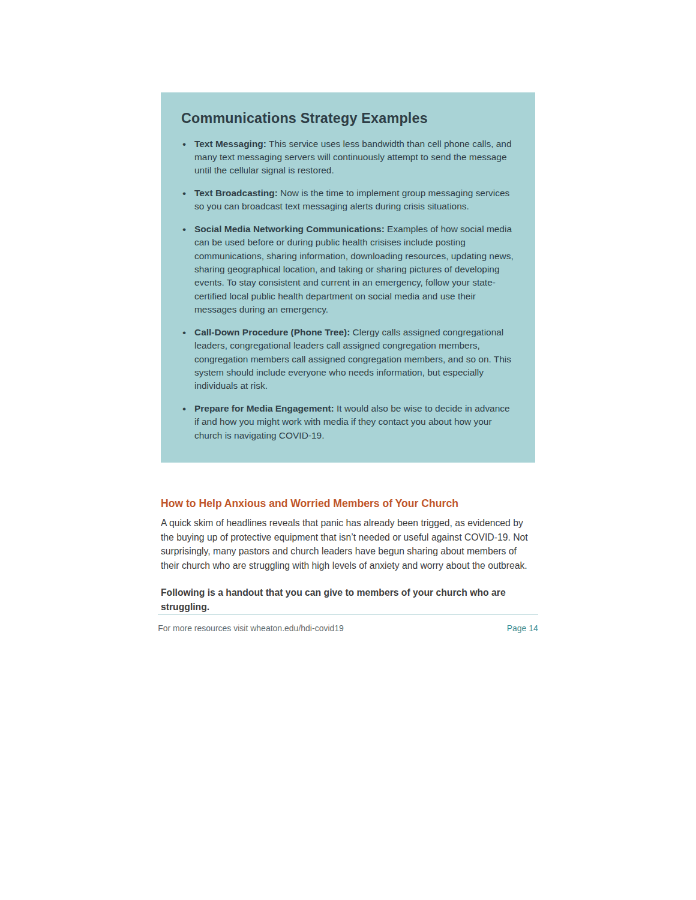Communications Strategy Examples
Text Messaging: This service uses less bandwidth than cell phone calls, and many text messaging servers will continuously attempt to send the message until the cellular signal is restored.
Text Broadcasting: Now is the time to implement group messaging services so you can broadcast text messaging alerts during crisis situations.
Social Media Networking Communications: Examples of how social media can be used before or during public health crisises include posting communications, sharing information, downloading resources, updating news, sharing geographical location, and taking or sharing pictures of developing events. To stay consistent and current in an emergency, follow your state-certified local public health department on social media and use their messages during an emergency.
Call-Down Procedure (Phone Tree): Clergy calls assigned congregational leaders, congregational leaders call assigned congregation members, congregation members call assigned congregation members, and so on. This system should include everyone who needs information, but especially individuals at risk.
Prepare for Media Engagement: It would also be wise to decide in advance if and how you might work with media if they contact you about how your church is navigating COVID-19.
How to Help Anxious and Worried Members of Your Church
A quick skim of headlines reveals that panic has already been trigged, as evidenced by the buying up of protective equipment that isn’t needed or useful against COVID-19. Not surprisingly, many pastors and church leaders have begun sharing about members of their church who are struggling with high levels of anxiety and worry about the outbreak.
Following is a handout that you can give to members of your church who are struggling.
For more resources visit wheaton.edu/hdi-covid19 Page 14